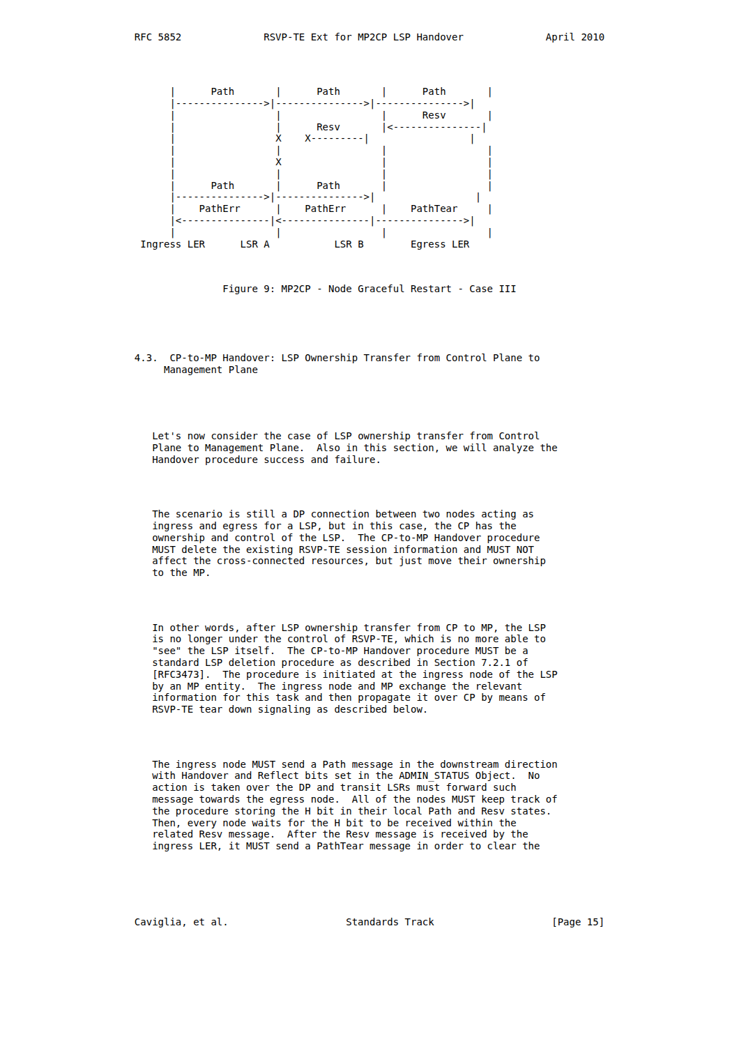RFC 5852 RSVP-TE Ext for MP2CP LSP Handover April 2010
      |      Path       |      Path       |      Path       |
      |--------------->|--------------->|--------------->|
      |                 |                 |      Resv       |
      |                 |      Resv       |<---------------|
      |                 X    X---------|                 |
      |                 |                 |                 |
      |                 X                 |                 |
      |                 |                 |                 |
      |      Path       |      Path       |                 |
      |--------------->|--------------->|                 |
      |    PathErr      |    PathErr      |    PathTear     |
      |<---------------|<---------------|--------------->|
      |                 |                 |                 |
 Ingress LER      LSR A           LSR B        Egress LER
Figure 9: MP2CP - Node Graceful Restart - Case III
4.3. CP-to-MP Handover: LSP Ownership Transfer from Control Plane to Management Plane
Let's now consider the case of LSP ownership transfer from Control Plane to Management Plane. Also in this section, we will analyze the Handover procedure success and failure.
The scenario is still a DP connection between two nodes acting as ingress and egress for a LSP, but in this case, the CP has the ownership and control of the LSP. The CP-to-MP Handover procedure MUST delete the existing RSVP-TE session information and MUST NOT affect the cross-connected resources, but just move their ownership to the MP.
In other words, after LSP ownership transfer from CP to MP, the LSP is no longer under the control of RSVP-TE, which is no more able to "see" the LSP itself. The CP-to-MP Handover procedure MUST be a standard LSP deletion procedure as described in Section 7.2.1 of [RFC3473]. The procedure is initiated at the ingress node of the LSP by an MP entity. The ingress node and MP exchange the relevant information for this task and then propagate it over CP by means of RSVP-TE tear down signaling as described below.
The ingress node MUST send a Path message in the downstream direction with Handover and Reflect bits set in the ADMIN_STATUS Object. No action is taken over the DP and transit LSRs must forward such message towards the egress node. All of the nodes MUST keep track of the procedure storing the H bit in their local Path and Resv states. Then, every node waits for the H bit to be received within the related Resv message. After the Resv message is received by the ingress LER, it MUST send a PathTear message in order to clear the
Caviglia, et al. Standards Track [Page 15]